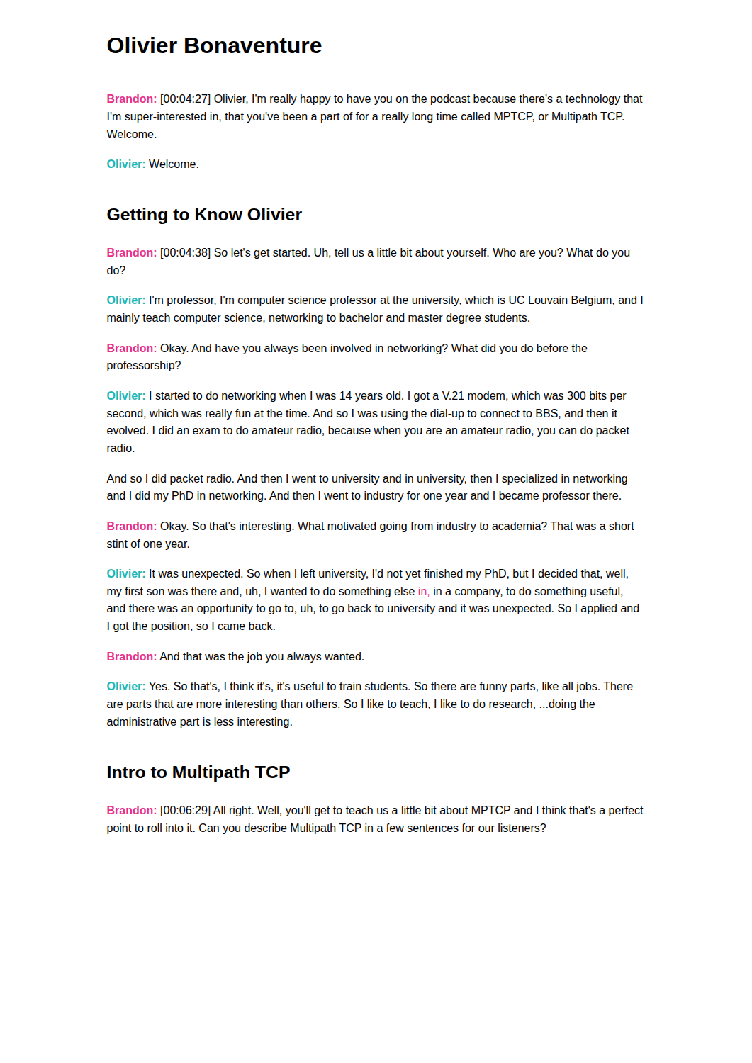Olivier Bonaventure
Brandon: [00:04:27] Olivier, I'm really happy to have you on the podcast because there's a technology that I'm super-interested in, that you've been a part of for a really long time called MPTCP, or Multipath TCP. Welcome.
Olivier: Welcome.
Getting to Know Olivier
Brandon: [00:04:38] So let's get started. Uh, tell us a little bit about yourself. Who are you? What do you do?
Olivier: I'm professor, I'm computer science professor at the university, which is UC Louvain Belgium, and I mainly teach computer science, networking to bachelor and master degree students.
Brandon: Okay. And have you always been involved in networking? What did you do before the professorship?
Olivier: I started to do networking when I was 14 years old. I got a V.21 modem, which was 300 bits per second, which was really fun at the time. And so I was using the dial-up to connect to BBS, and then it evolved. I did an exam to do amateur radio, because when you are an amateur radio, you can do packet radio.
And so I did packet radio. And then I went to university and in university, then I specialized in networking and I did my PhD in networking. And then I went to industry for one year and I became professor there.
Brandon: Okay. So that's interesting. What motivated going from industry to academia? That was a short stint of one year.
Olivier: It was unexpected. So when I left university, I'd not yet finished my PhD, but I decided that, well, my first son was there and, uh, I wanted to do something else in, in a company, to do something useful, and there was an opportunity to go to, uh, to go back to university and it was unexpected. So I applied and I got the position, so I came back.
Brandon: And that was the job you always wanted.
Olivier: Yes. So that's, I think it's, it's useful to train students. So there are funny parts, like all jobs. There are parts that are more interesting than others. So I like to teach, I like to do research, ...doing the administrative part is less interesting.
Intro to Multipath TCP
Brandon: [00:06:29] All right. Well, you'll get to teach us a little bit about MPTCP and I think that's a perfect point to roll into it. Can you describe Multipath TCP in a few sentences for our listeners?